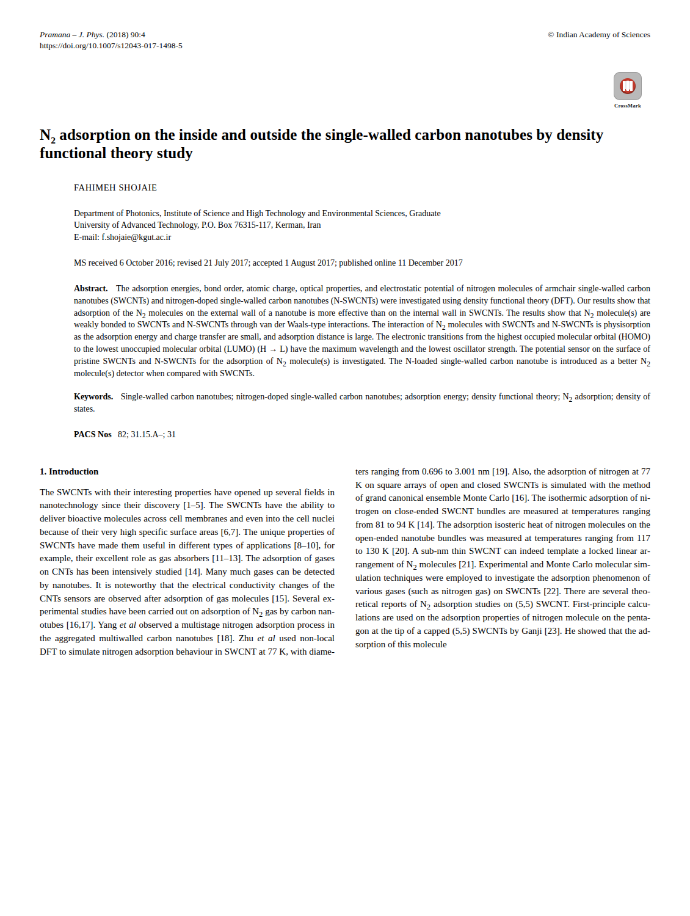Pramana – J. Phys. (2018) 90:4
https://doi.org/10.1007/s12043-017-1498-5
© Indian Academy of Sciences
CrossMark
N2 adsorption on the inside and outside the single-walled carbon nanotubes by density functional theory study
FAHIMEH SHOJAIE
Department of Photonics, Institute of Science and High Technology and Environmental Sciences, Graduate
University of Advanced Technology, P.O. Box 76315-117, Kerman, Iran
E-mail: f.shojaie@kgut.ac.ir
MS received 6 October 2016; revised 21 July 2017; accepted 1 August 2017; published online 11 December 2017
Abstract. The adsorption energies, bond order, atomic charge, optical properties, and electrostatic potential of nitrogen molecules of armchair single-walled carbon nanotubes (SWCNTs) and nitrogen-doped single-walled carbon nanotubes (N-SWCNTs) were investigated using density functional theory (DFT). Our results show that adsorption of the N2 molecules on the external wall of a nanotube is more effective than on the internal wall in SWCNTs. The results show that N2 molecule(s) are weakly bonded to SWCNTs and N-SWCNTs through van der Waals-type interactions. The interaction of N2 molecules with SWCNTs and N-SWCNTs is physisorption as the adsorption energy and charge transfer are small, and adsorption distance is large. The electronic transitions from the highest occupied molecular orbital (HOMO) to the lowest unoccupied molecular orbital (LUMO) (H → L) have the maximum wavelength and the lowest oscillator strength. The potential sensor on the surface of pristine SWCNTs and N-SWCNTs for the adsorption of N2 molecule(s) is investigated. The N-loaded single-walled carbon nanotube is introduced as a better N2 molecule(s) detector when compared with SWCNTs.
Keywords. Single-walled carbon nanotubes; nitrogen-doped single-walled carbon nanotubes; adsorption energy; density functional theory; N2 adsorption; density of states.
PACS Nos 82; 31.15.A–; 31
1. Introduction
The SWCNTs with their interesting properties have opened up several fields in nanotechnology since their discovery [1–5]. The SWCNTs have the ability to deliver bioactive molecules across cell membranes and even into the cell nuclei because of their very high specific surface areas [6,7]. The unique properties of SWCNTs have made them useful in different types of applications [8–10], for example, their excellent role as gas absorbers [11–13]. The adsorption of gases on CNTs has been intensively studied [14]. Many much gases can be detected by nanotubes. It is noteworthy that the electrical conductivity changes of the CNTs sensors are observed after adsorption of gas molecules [15]. Several experimental studies have been carried out on adsorption of N2 gas by carbon nanotubes [16,17]. Yang et al observed a multistage nitrogen adsorption process in the aggregated multiwalled carbon nanotubes [18]. Zhu et al used non-local DFT to simulate nitrogen adsorption behaviour in SWCNT at 77 K, with diameters ranging from 0.696 to 3.001 nm [19]. Also, the adsorption of nitrogen at 77 K on square arrays of open and closed SWCNTs is simulated with the method of grand canonical ensemble Monte Carlo [16]. The isothermic adsorption of nitrogen on close-ended SWCNT bundles are measured at temperatures ranging from 81 to 94 K [14]. The adsorption isosteric heat of nitrogen molecules on the open-ended nanotube bundles was measured at temperatures ranging from 117 to 130 K [20]. A sub-nm thin SWCNT can indeed template a locked linear arrangement of N2 molecules [21]. Experimental and Monte Carlo molecular simulation techniques were employed to investigate the adsorption phenomenon of various gases (such as nitrogen gas) on SWCNTs [22]. There are several theoretical reports of N2 adsorption studies on (5,5) SWCNT. First-principle calculations are used on the adsorption properties of nitrogen molecule on the pentagon at the tip of a capped (5,5) SWCNTs by Ganji [23]. He showed that the adsorption of this molecule